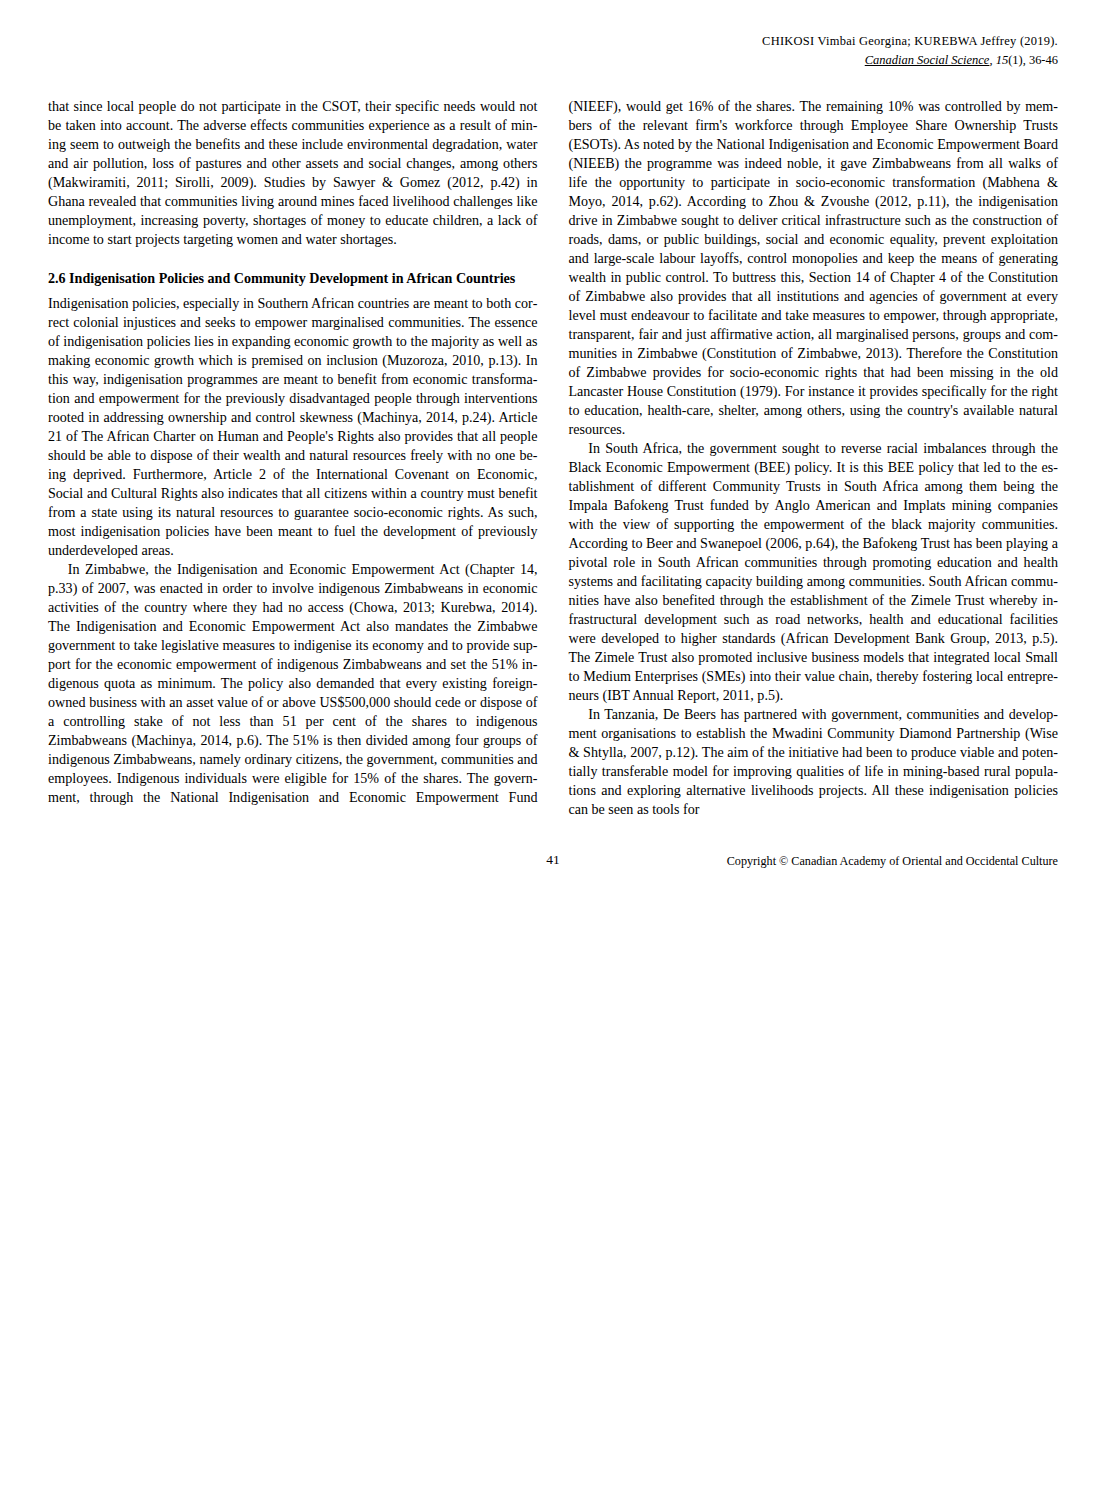CHIKOSI Vimbai Georgina; KUREBWA Jeffrey (2019).
Canadian Social Science, 15(1), 36-46
that since local people do not participate in the CSOT, their specific needs would not be taken into account. The adverse effects communities experience as a result of mining seem to outweigh the benefits and these include environmental degradation, water and air pollution, loss of pastures and other assets and social changes, among others (Makwiramiti, 2011; Sirolli, 2009). Studies by Sawyer & Gomez (2012, p.42) in Ghana revealed that communities living around mines faced livelihood challenges like unemployment, increasing poverty, shortages of money to educate children, a lack of income to start projects targeting women and water shortages.
2.6 Indigenisation Policies and Community Development in African Countries
Indigenisation policies, especially in Southern African countries are meant to both correct colonial injustices and seeks to empower marginalised communities. The essence of indigenisation policies lies in expanding economic growth to the majority as well as making economic growth which is premised on inclusion (Muzoroza, 2010, p.13). In this way, indigenisation programmes are meant to benefit from economic transformation and empowerment for the previously disadvantaged people through interventions rooted in addressing ownership and control skewness (Machinya, 2014, p.24). Article 21 of The African Charter on Human and People's Rights also provides that all people should be able to dispose of their wealth and natural resources freely with no one being deprived. Furthermore, Article 2 of the International Covenant on Economic, Social and Cultural Rights also indicates that all citizens within a country must benefit from a state using its natural resources to guarantee socio-economic rights. As such, most indigenisation policies have been meant to fuel the development of previously underdeveloped areas.
In Zimbabwe, the Indigenisation and Economic Empowerment Act (Chapter 14, p.33) of 2007, was enacted in order to involve indigenous Zimbabweans in economic activities of the country where they had no access (Chowa, 2013; Kurebwa, 2014). The Indigenisation and Economic Empowerment Act also mandates the Zimbabwe government to take legislative measures to indigenise its economy and to provide support for the economic empowerment of indigenous Zimbabweans and set the 51% indigenous quota as minimum. The policy also demanded that every existing foreign-owned business with an asset value of or above US$500,000 should cede or dispose of a controlling stake of not less than 51 per cent of the shares to indigenous Zimbabweans (Machinya, 2014, p.6). The 51% is then divided among four groups of indigenous Zimbabweans, namely ordinary citizens, the government, communities and employees. Indigenous individuals were eligible for 15% of the shares. The government, through the National Indigenisation and Economic Empowerment Fund (NIEEF), would get 16% of the shares. The remaining 10% was controlled by members of the relevant firm's workforce through Employee Share Ownership Trusts (ESOTs). As noted by the National Indigenisation and Economic Empowerment Board (NIEEB) the programme was indeed noble, it gave Zimbabweans from all walks of life the opportunity to participate in socio-economic transformation (Mabhena & Moyo, 2014, p.62). According to Zhou & Zvoushe (2012, p.11), the indigenisation drive in Zimbabwe sought to deliver critical infrastructure such as the construction of roads, dams, or public buildings, social and economic equality, prevent exploitation and large-scale labour layoffs, control monopolies and keep the means of generating wealth in public control. To buttress this, Section 14 of Chapter 4 of the Constitution of Zimbabwe also provides that all institutions and agencies of government at every level must endeavour to facilitate and take measures to empower, through appropriate, transparent, fair and just affirmative action, all marginalised persons, groups and communities in Zimbabwe (Constitution of Zimbabwe, 2013). Therefore the Constitution of Zimbabwe provides for socio-economic rights that had been missing in the old Lancaster House Constitution (1979). For instance it provides specifically for the right to education, health-care, shelter, among others, using the country's available natural resources.
In South Africa, the government sought to reverse racial imbalances through the Black Economic Empowerment (BEE) policy. It is this BEE policy that led to the establishment of different Community Trusts in South Africa among them being the Impala Bafokeng Trust funded by Anglo American and Implats mining companies with the view of supporting the empowerment of the black majority communities. According to Beer and Swanepoel (2006, p.64), the Bafokeng Trust has been playing a pivotal role in South African communities through promoting education and health systems and facilitating capacity building among communities. South African communities have also benefited through the establishment of the Zimele Trust whereby infrastructural development such as road networks, health and educational facilities were developed to higher standards (African Development Bank Group, 2013, p.5). The Zimele Trust also promoted inclusive business models that integrated local Small to Medium Enterprises (SMEs) into their value chain, thereby fostering local entrepreneurs (IBT Annual Report, 2011, p.5).
In Tanzania, De Beers has partnered with government, communities and development organisations to establish the Mwadini Community Diamond Partnership (Wise & Shtylla, 2007, p.12). The aim of the initiative had been to produce viable and potentially transferable model for improving qualities of life in mining-based rural populations and exploring alternative livelihoods projects. All these indigenisation policies can be seen as tools for
41 Copyright © Canadian Academy of Oriental and Occidental Culture